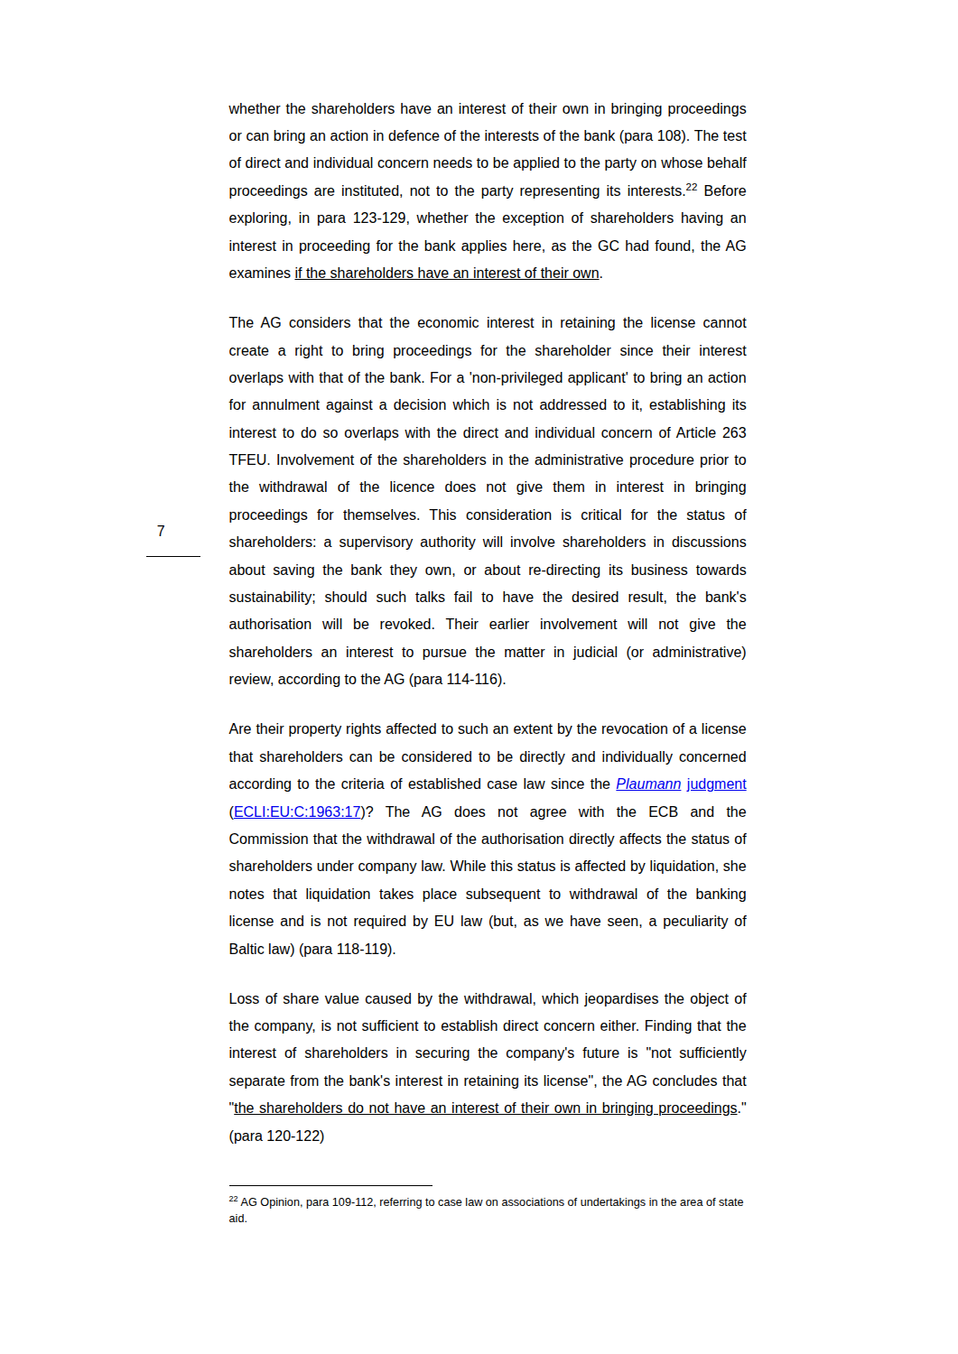7
whether the shareholders have an interest of their own in bringing proceedings or can bring an action in defence of the interests of the bank (para 108). The test of direct and individual concern needs to be applied to the party on whose behalf proceedings are instituted, not to the party representing its interests.22 Before exploring, in para 123-129, whether the exception of shareholders having an interest in proceeding for the bank applies here, as the GC had found, the AG examines if the shareholders have an interest of their own.
The AG considers that the economic interest in retaining the license cannot create a right to bring proceedings for the shareholder since their interest overlaps with that of the bank. For a 'non-privileged applicant' to bring an action for annulment against a decision which is not addressed to it, establishing its interest to do so overlaps with the direct and individual concern of Article 263 TFEU. Involvement of the shareholders in the administrative procedure prior to the withdrawal of the licence does not give them in interest in bringing proceedings for themselves. This consideration is critical for the status of shareholders: a supervisory authority will involve shareholders in discussions about saving the bank they own, or about re-directing its business towards sustainability; should such talks fail to have the desired result, the bank's authorisation will be revoked. Their earlier involvement will not give the shareholders an interest to pursue the matter in judicial (or administrative) review, according to the AG (para 114-116).
Are their property rights affected to such an extent by the revocation of a license that shareholders can be considered to be directly and individually concerned according to the criteria of established case law since the Plaumann judgment (ECLI:EU:C:1963:17)? The AG does not agree with the ECB and the Commission that the withdrawal of the authorisation directly affects the status of shareholders under company law. While this status is affected by liquidation, she notes that liquidation takes place subsequent to withdrawal of the banking license and is not required by EU law (but, as we have seen, a peculiarity of Baltic law) (para 118-119).
Loss of share value caused by the withdrawal, which jeopardises the object of the company, is not sufficient to establish direct concern either. Finding that the interest of shareholders in securing the company's future is "not sufficiently separate from the bank's interest in retaining its license", the AG concludes that "the shareholders do not have an interest of their own in bringing proceedings." (para 120-122)
22 AG Opinion, para 109-112, referring to case law on associations of undertakings in the area of state aid.